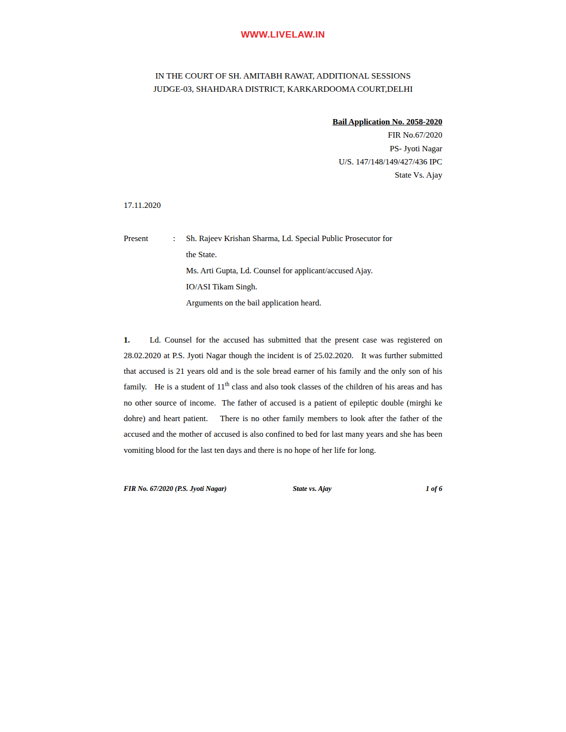WWW.LIVELAW.IN
IN THE COURT OF SH. AMITABH RAWAT, ADDITIONAL SESSIONS
JUDGE-03, SHAHDARA DISTRICT, KARKARDOOMA COURT,DELHI
Bail Application No. 2058-2020
FIR No.67/2020
PS- Jyoti Nagar
U/S. 147/148/149/427/436 IPC
State Vs. Ajay
17.11.2020
| Present | : | Sh. Rajeev Krishan Sharma, Ld. Special Public Prosecutor for the State. |
| | | Ms. Arti Gupta, Ld. Counsel for applicant/accused Ajay. |
| | | IO/ASI Tikam Singh. |
| | | Arguments on the bail application heard. |
1. Ld. Counsel for the accused has submitted that the present case was registered on 28.02.2020 at P.S. Jyoti Nagar though the incident is of 25.02.2020. It was further submitted that accused is 21 years old and is the sole bread earner of his family and the only son of his family. He is a student of 11th class and also took classes of the children of his areas and has no other source of income. The father of accused is a patient of epileptic double (mirghi ke dohre) and heart patient. There is no other family members to look after the father of the accused and the mother of accused is also confined to bed for last many years and she has been vomiting blood for the last ten days and there is no hope of her life for long.
FIR No. 67/2020 (P.S. Jyoti Nagar) State vs. Ajay 1 of 6